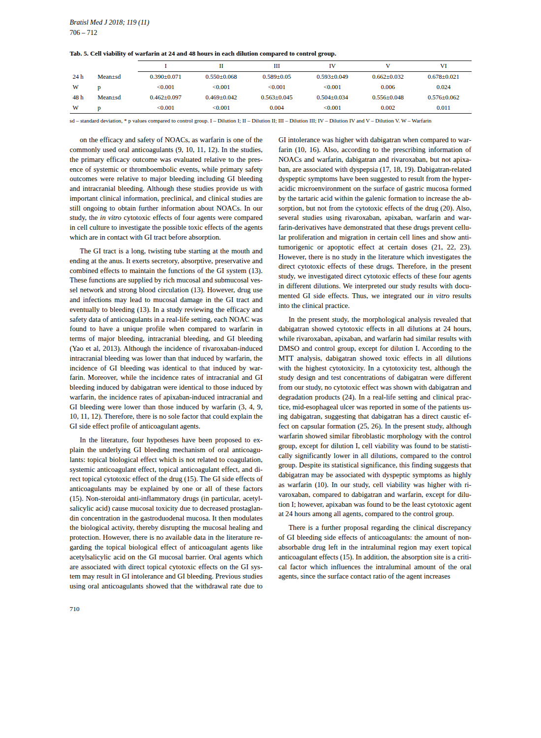Bratisl Med J 2018; 119 (11)
706 – 712
Tab. 5. Cell viability of warfarin at 24 and 48 hours in each dilution compared to control group.
| | | I | II | III | IV | V | VI |
| --- | --- | --- | --- | --- | --- | --- | --- |
| 24 h | Mean±sd | 0.390±0.071 | 0.550±0.068 | 0.589±0.05 | 0.593±0.049 | 0.662±0.032 | 0.678±0.021 |
| W | p | <0.001 | <0.001 | <0.001 | <0.001 | 0.006 | 0.024 |
| 48 h | Mean±sd | 0.462±0.097 | 0.469±0.042 | 0.563±0.045 | 0.504±0.034 | 0.556±0.048 | 0.576±0.062 |
| W | p | <0.001 | <0.001 | 0.004 | <0.001 | 0.002 | 0.011 |
sd – standard deviation, * p values compared to control group. I – Dilution I; II – Dilution II; III – Dilution III; IV – Dilution IV and V – Dilution V. W – Warfarin
on the efficacy and safety of NOACs, as warfarin is one of the commonly used oral anticoagulants (9, 10, 11, 12). In the studies, the primary efficacy outcome was evaluated relative to the presence of systemic or thromboembolic events, while primary safety outcomes were relative to major bleeding including GI bleeding and intracranial bleeding. Although these studies provide us with important clinical information, preclinical, and clinical studies are still ongoing to obtain further information about NOACs. In our study, the in vitro cytotoxic effects of four agents were compared in cell culture to investigate the possible toxic effects of the agents which are in contact with GI tract before absorption.
The GI tract is a long, twisting tube starting at the mouth and ending at the anus. It exerts secretory, absorptive, preservative and combined effects to maintain the functions of the GI system (13). These functions are supplied by rich mucosal and submucosal vessel network and strong blood circulation (13). However, drug use and infections may lead to mucosal damage in the GI tract and eventually to bleeding (13). In a study reviewing the efficacy and safety data of anticoagulants in a real-life setting, each NOAC was found to have a unique profile when compared to warfarin in terms of major bleeding, intracranial bleeding, and GI bleeding (Yao et al, 2013). Although the incidence of rivaroxaban-induced intracranial bleeding was lower than that induced by warfarin, the incidence of GI bleeding was identical to that induced by warfarin. Moreover, while the incidence rates of intracranial and GI bleeding induced by dabigatran were identical to those induced by warfarin, the incidence rates of apixaban-induced intracranial and GI bleeding were lower than those induced by warfarin (3, 4, 9, 10, 11, 12). Therefore, there is no sole factor that could explain the GI side effect profile of anticoagulant agents.
In the literature, four hypotheses have been proposed to explain the underlying GI bleeding mechanism of oral anticoagulants: topical biological effect which is not related to coagulation, systemic anticoagulant effect, topical anticoagulant effect, and direct topical cytotoxic effect of the drug (15). The GI side effects of anticoagulants may be explained by one or all of these factors (15). Non-steroidal anti-inflammatory drugs (in particular, acetylsalicylic acid) cause mucosal toxicity due to decreased prostaglandin concentration in the gastroduodenal mucosa. It then modulates the biological activity, thereby disrupting the mucosal healing and protection. However, there is no available data in the literature regarding the topical biological effect of anticoagulant agents like acetylsalicylic acid on the GI mucosal barrier. Oral agents which are associated with direct topical cytotoxic effects on the GI system may result in GI intolerance and GI bleeding. Previous studies using oral anticoagulants showed that the withdrawal rate due to GI intolerance was higher with dabigatran when compared to warfarin (10, 16). Also, according to the prescribing information of NOACs and warfarin, dabigatran and rivaroxaban, but not apixaban, are associated with dyspepsia (17, 18, 19). Dabigatran-related dyspeptic symptoms have been suggested to result from the hyperacidic microenvironment on the surface of gastric mucosa formed by the tartaric acid within the galenic formation to increase the absorption, but not from the cytotoxic effects of the drug (20). Also, several studies using rivaroxaban, apixaban, warfarin and warfarin-derivatives have demonstrated that these drugs prevent cellular proliferation and migration in certain cell lines and show anti-tumorigenic or apoptotic effect at certain doses (21, 22, 23). However, there is no study in the literature which investigates the direct cytotoxic effects of these drugs. Therefore, in the present study, we investigated direct cytotoxic effects of these four agents in different dilutions. We interpreted our study results with documented GI side effects. Thus, we integrated our in vitro results into the clinical practice.
In the present study, the morphological analysis revealed that dabigatran showed cytotoxic effects in all dilutions at 24 hours, while rivaroxaban, apixaban, and warfarin had similar results with DMSO and control group, except for dilution I. According to the MTT analysis, dabigatran showed toxic effects in all dilutions with the highest cytotoxicity. In a cytotoxicity test, although the study design and test concentrations of dabigatran were different from our study, no cytotoxic effect was shown with dabigatran and degradation products (24). In a real-life setting and clinical practice, mid-esophageal ulcer was reported in some of the patients using dabigatran, suggesting that dabigatran has a direct caustic effect on capsular formation (25, 26). In the present study, although warfarin showed similar fibroblastic morphology with the control group, except for dilution I, cell viability was found to be statistically significantly lower in all dilutions, compared to the control group. Despite its statistical significance, this finding suggests that dabigatran may be associated with dyspeptic symptoms as highly as warfarin (10). In our study, cell viability was higher with rivaroxaban, compared to dabigatran and warfarin, except for dilution I; however, apixaban was found to be the least cytotoxic agent at 24 hours among all agents, compared to the control group.
There is a further proposal regarding the clinical discrepancy of GI bleeding side effects of anticoagulants: the amount of non-absorbable drug left in the intraluminal region may exert topical anticoagulant effects (15). In addition, the absorption site is a critical factor which influences the intraluminal amount of the oral agents, since the surface contact ratio of the agent increases
710